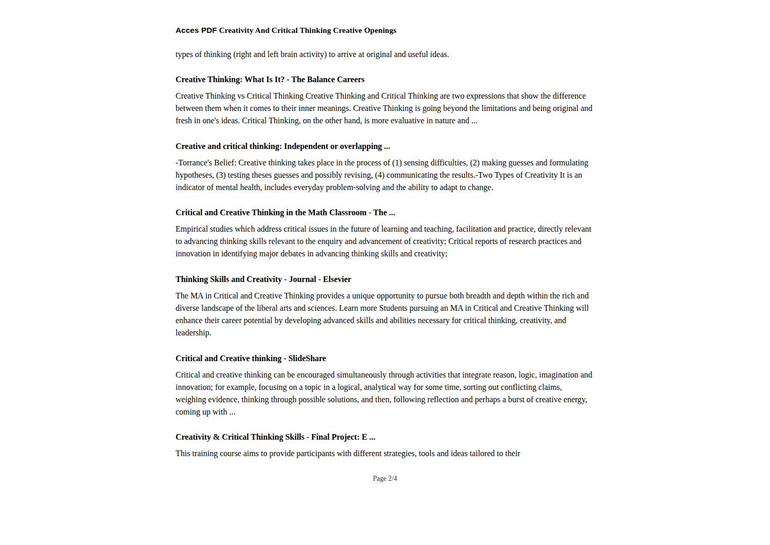Acces PDF Creativity And Critical Thinking Creative Openings
types of thinking (right and left brain activity) to arrive at original and useful ideas.
Creative Thinking: What Is It? - The Balance Careers
Creative Thinking vs Critical Thinking Creative Thinking and Critical Thinking are two expressions that show the difference between them when it comes to their inner meanings. Creative Thinking is going beyond the limitations and being original and fresh in one's ideas. Critical Thinking, on the other hand, is more evaluative in nature and ...
Creative and critical thinking: Independent or overlapping ...
-Torrance's Belief: Creative thinking takes place in the process of (1) sensing difficulties, (2) making guesses and formulating hypotheses, (3) testing theses guesses and possibly revising, (4) communicating the results.-Two Types of Creativity It is an indicator of mental health, includes everyday problem-solving and the ability to adapt to change.
Critical and Creative Thinking in the Math Classroom - The ...
Empirical studies which address critical issues in the future of learning and teaching, facilitation and practice, directly relevant to advancing thinking skills relevant to the enquiry and advancement of creativity; Critical reports of research practices and innovation in identifying major debates in advancing thinking skills and creativity;
Thinking Skills and Creativity - Journal - Elsevier
The MA in Critical and Creative Thinking provides a unique opportunity to pursue both breadth and depth within the rich and diverse landscape of the liberal arts and sciences. Learn more Students pursuing an MA in Critical and Creative Thinking will enhance their career potential by developing advanced skills and abilities necessary for critical thinking, creativity, and leadership.
Critical and Creative thinking - SlideShare
Critical and creative thinking can be encouraged simultaneously through activities that integrate reason, logic, imagination and innovation; for example, focusing on a topic in a logical, analytical way for some time, sorting out conflicting claims, weighing evidence, thinking through possible solutions, and then, following reflection and perhaps a burst of creative energy, coming up with ...
Creativity & Critical Thinking Skills - Final Project: E ...
This training course aims to provide participants with different strategies, tools and ideas tailored to their
Page 2/4